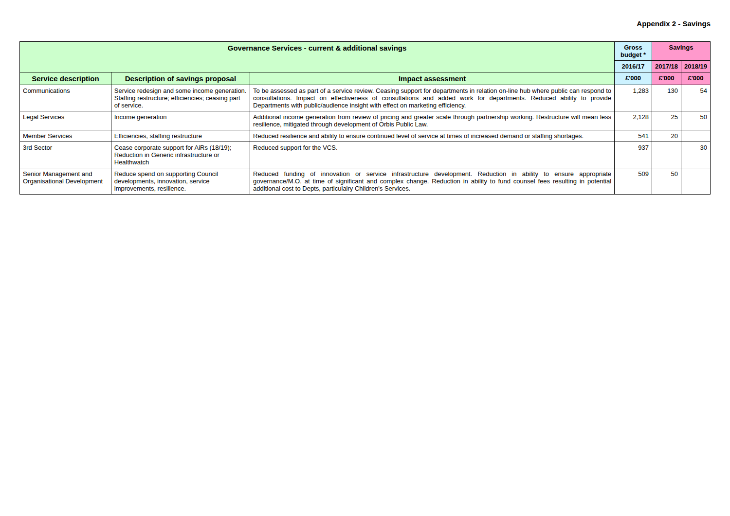Appendix 2 - Savings
| Governance Services - current & additional savings | Gross budget * | Savings |
| --- | --- | --- |
| 2016/17 | 2017/18 | 2018/19 |
| Service description | Description of savings proposal | Impact assessment | £'000 | £'000 | £'000 |
| Communications | Service redesign and some income generation. Staffing restructure; efficiencies; ceasing part of service. | To be assessed as part of a service review. Ceasing support for departments in relation on-line hub where public can respond to consultations. Impact on effectiveness of consultations and added work for departments. Reduced ability to provide Departments with public/audience insight with effect on marketing efficiency. | 1,283 | 130 | 54 |
| Legal Services | Income generation | Additional income generation from review of pricing and greater scale through partnership working. Restructure will mean less resilience, mitigated through development of Orbis Public Law. | 2,128 | 25 | 50 |
| Member Services | Efficiencies, staffing restructure | Reduced resilience and ability to ensure continued level of service at times of increased demand or staffing shortages. | 541 | 20 | |
| 3rd Sector | Cease corporate support for AiRs (18/19); Reduction in Generic infrastructure or Healthwatch | Reduced support for the VCS. | 937 | | 30 |
| Senior Management and Organisational Development | Reduce spend on supporting Council developments, innovation, service improvements, resilience. | Reduced funding of innovation or service infrastructure development. Reduction in ability to ensure appropriate governance/M.O. at time of significant and complex change. Reduction in ability to fund counsel fees resulting in potential additional cost to Depts, particulalry Children's Services. | 509 | 50 | |